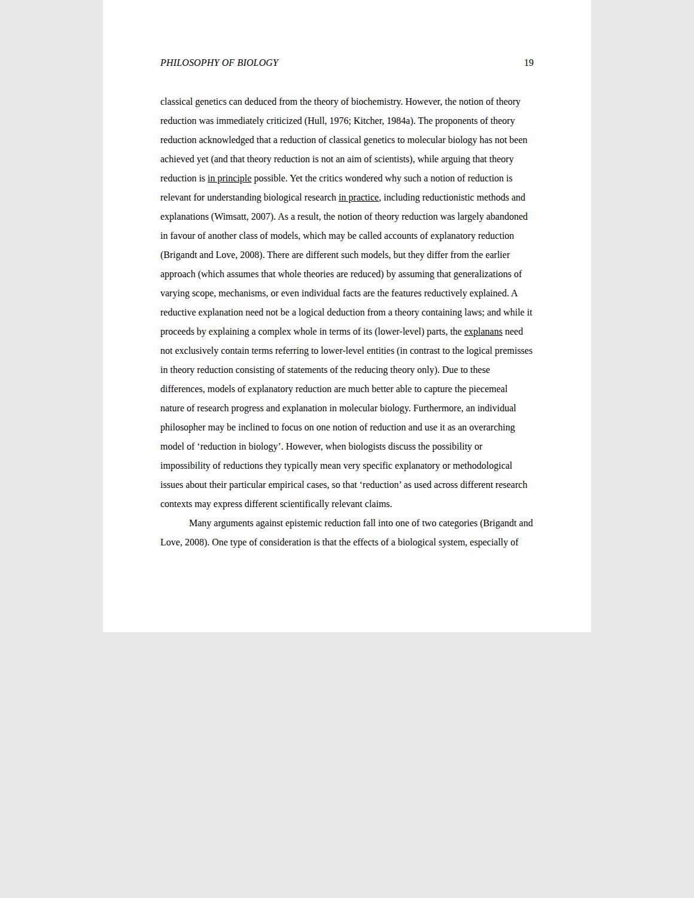PHILOSOPHY OF BIOLOGY 19
classical genetics can deduced from the theory of biochemistry. However, the notion of theory reduction was immediately criticized (Hull, 1976; Kitcher, 1984a). The proponents of theory reduction acknowledged that a reduction of classical genetics to molecular biology has not been achieved yet (and that theory reduction is not an aim of scientists), while arguing that theory reduction is in principle possible. Yet the critics wondered why such a notion of reduction is relevant for understanding biological research in practice, including reductionistic methods and explanations (Wimsatt, 2007). As a result, the notion of theory reduction was largely abandoned in favour of another class of models, which may be called accounts of explanatory reduction (Brigandt and Love, 2008). There are different such models, but they differ from the earlier approach (which assumes that whole theories are reduced) by assuming that generalizations of varying scope, mechanisms, or even individual facts are the features reductively explained. A reductive explanation need not be a logical deduction from a theory containing laws; and while it proceeds by explaining a complex whole in terms of its (lower-level) parts, the explanans need not exclusively contain terms referring to lower-level entities (in contrast to the logical premisses in theory reduction consisting of statements of the reducing theory only). Due to these differences, models of explanatory reduction are much better able to capture the piecemeal nature of research progress and explanation in molecular biology. Furthermore, an individual philosopher may be inclined to focus on one notion of reduction and use it as an overarching model of ‘reduction in biology’. However, when biologists discuss the possibility or impossibility of reductions they typically mean very specific explanatory or methodological issues about their particular empirical cases, so that ‘reduction’ as used across different research contexts may express different scientifically relevant claims.
Many arguments against epistemic reduction fall into one of two categories (Brigandt and Love, 2008). One type of consideration is that the effects of a biological system, especially of